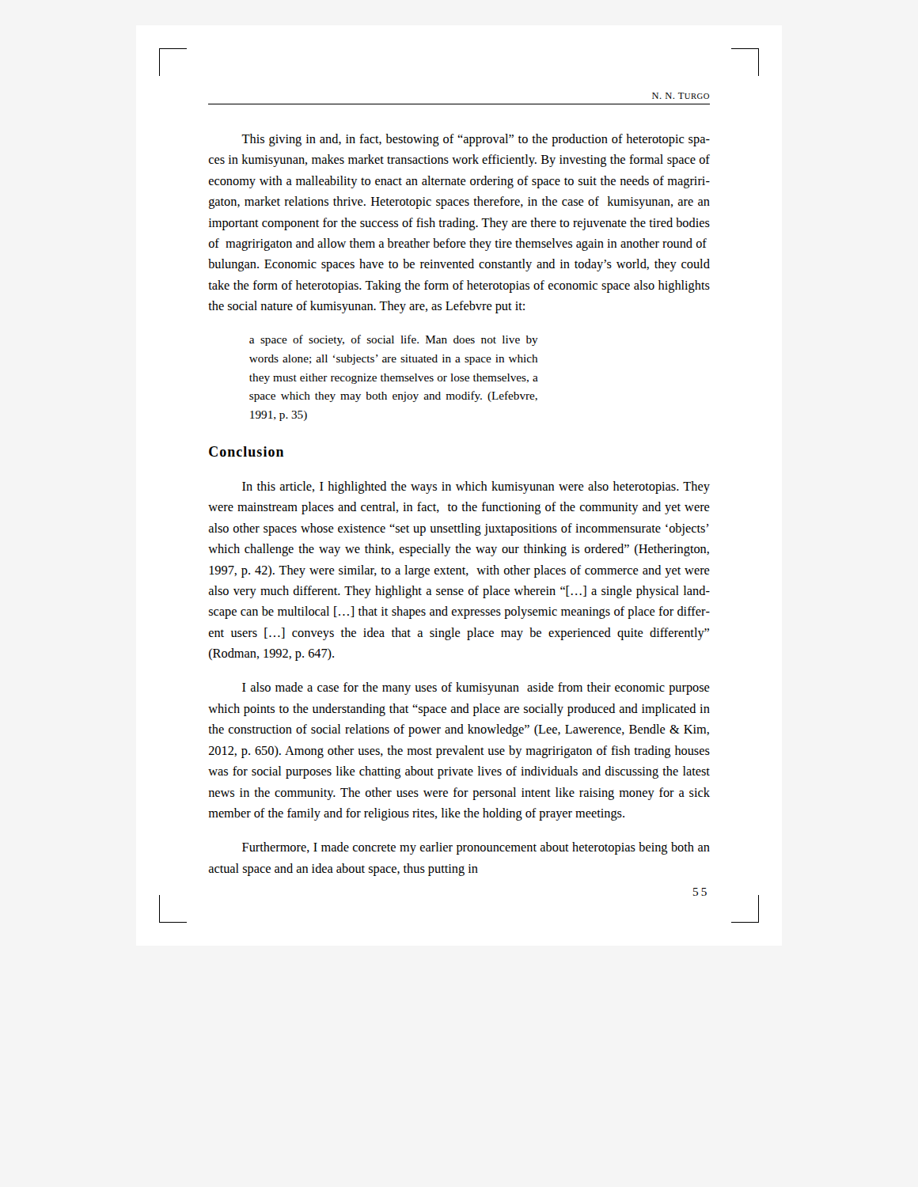N. N. TURGO
This giving in and, in fact, bestowing of “approval” to the production of heterotopic spaces in kumisyunan, makes market transactions work efficiently. By investing the formal space of economy with a malleability to enact an alternate ordering of space to suit the needs of magririgaton, market relations thrive. Heterotopic spaces therefore, in the case of kumisyunan, are an important component for the success of fish trading. They are there to rejuvenate the tired bodies of magririgaton and allow them a breather before they tire themselves again in another round of bulungan. Economic spaces have to be reinvented constantly and in today’s world, they could take the form of heterotopias. Taking the form of heterotopias of economic space also highlights the social nature of kumisyunan. They are, as Lefebvre put it:
a space of society, of social life. Man does not live by words alone; all ‘subjects’ are situated in a space in which they must either recognize themselves or lose themselves, a space which they may both enjoy and modify. (Lefebvre, 1991, p. 35)
Conclusion
In this article, I highlighted the ways in which kumisyunan were also heterotopias. They were mainstream places and central, in fact, to the functioning of the community and yet were also other spaces whose existence “set up unsettling juxtapositions of incommensurate ‘objects’ which challenge the way we think, especially the way our thinking is ordered” (Hetherington, 1997, p. 42). They were similar, to a large extent, with other places of commerce and yet were also very much different. They highlight a sense of place wherein “[…] a single physical landscape can be multilocal […] that it shapes and expresses polysemic meanings of place for different users […] conveys the idea that a single place may be experienced quite differently” (Rodman, 1992, p. 647).
I also made a case for the many uses of kumisyunan aside from their economic purpose which points to the understanding that “space and place are socially produced and implicated in the construction of social relations of power and knowledge” (Lee, Lawerence, Bendle & Kim, 2012, p. 650). Among other uses, the most prevalent use by magririgaton of fish trading houses was for social purposes like chatting about private lives of individuals and discussing the latest news in the community. The other uses were for personal intent like raising money for a sick member of the family and for religious rites, like the holding of prayer meetings.
Furthermore, I made concrete my earlier pronouncement about heterotopias being both an actual space and an idea about space, thus putting in
55